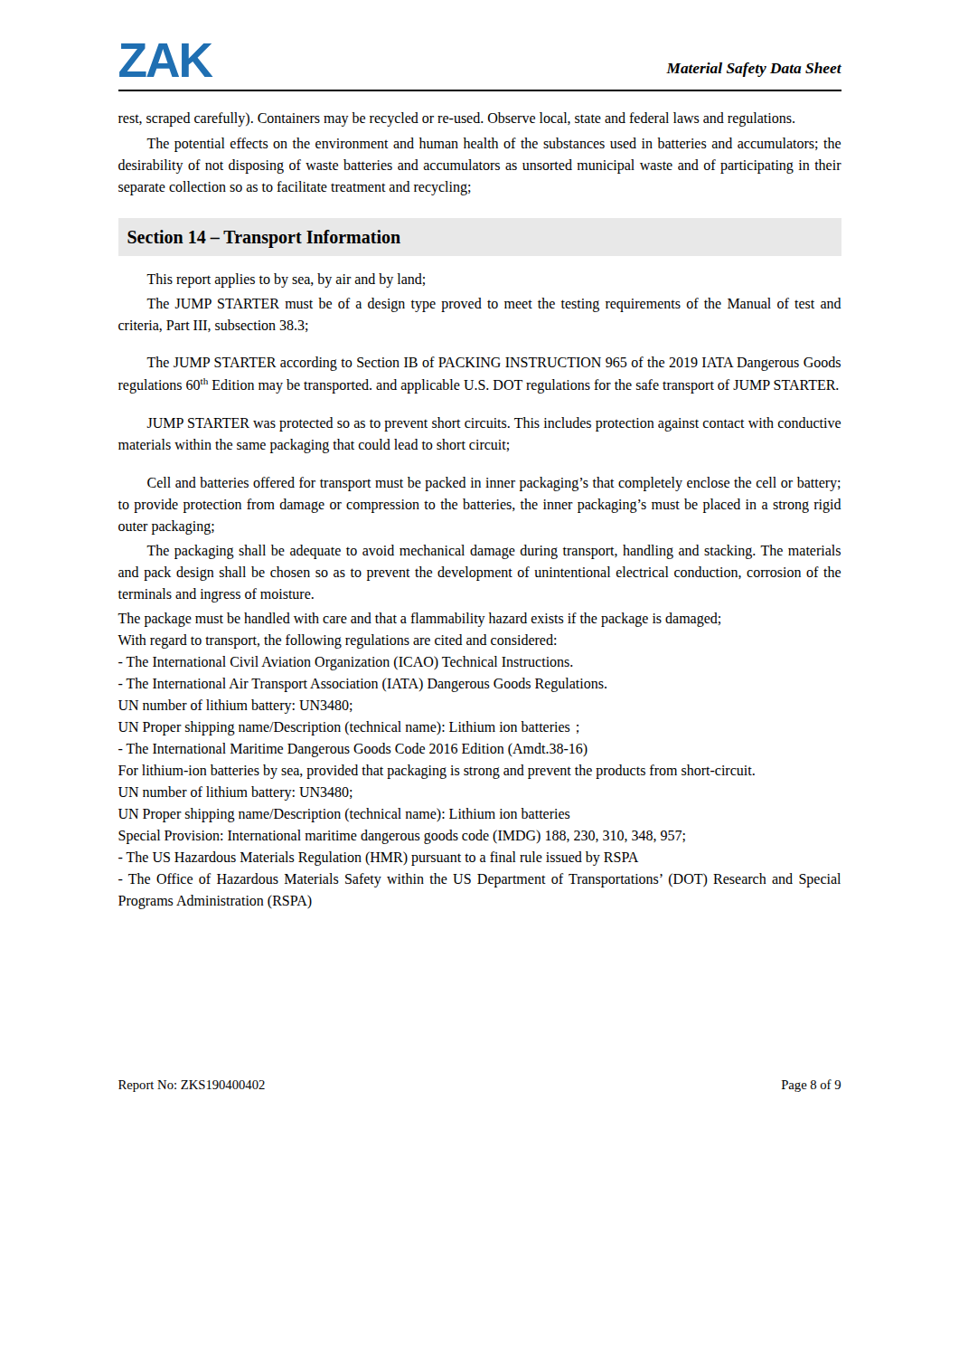ZAK
Material Safety Data Sheet
rest, scraped carefully). Containers may be recycled or re-used. Observe local, state and federal laws and regulations.
The potential effects on the environment and human health of the substances used in batteries and accumulators; the desirability of not disposing of waste batteries and accumulators as unsorted municipal waste and of participating in their separate collection so as to facilitate treatment and recycling;
Section 14 – Transport Information
This report applies to by sea, by air and by land;
The JUMP STARTER must be of a design type proved to meet the testing requirements of the Manual of test and criteria, Part III, subsection 38.3;
The JUMP STARTER according to Section IB of PACKING INSTRUCTION 965 of the 2019 IATA Dangerous Goods regulations 60th Edition may be transported. and applicable U.S. DOT regulations for the safe transport of JUMP STARTER.
JUMP STARTER was protected so as to prevent short circuits. This includes protection against contact with conductive materials within the same packaging that could lead to short circuit;
Cell and batteries offered for transport must be packed in inner packaging’s that completely enclose the cell or battery; to provide protection from damage or compression to the batteries, the inner packaging’s must be placed in a strong rigid outer packaging;
The packaging shall be adequate to avoid mechanical damage during transport, handling and stacking. The materials and pack design shall be chosen so as to prevent the development of unintentional electrical conduction, corrosion of the terminals and ingress of moisture.
The package must be handled with care and that a flammability hazard exists if the package is damaged;
With regard to transport, the following regulations are cited and considered:
- The International Civil Aviation Organization (ICAO) Technical Instructions.
- The International Air Transport Association (IATA) Dangerous Goods Regulations.
UN number of lithium battery: UN3480;
UN Proper shipping name/Description (technical name): Lithium ion batteries；
- The International Maritime Dangerous Goods Code 2016 Edition (Amdt.38-16)
For lithium-ion batteries by sea, provided that packaging is strong and prevent the products from short-circuit.
UN number of lithium battery: UN3480;
UN Proper shipping name/Description (technical name): Lithium ion batteries
Special Provision: International maritime dangerous goods code (IMDG) 188, 230, 310, 348, 957;
- The US Hazardous Materials Regulation (HMR) pursuant to a final rule issued by RSPA
- The Office of Hazardous Materials Safety within the US Department of Transportations’ (DOT) Research and Special Programs Administration (RSPA)
Report No: ZKS190400402 Page 8 of 9